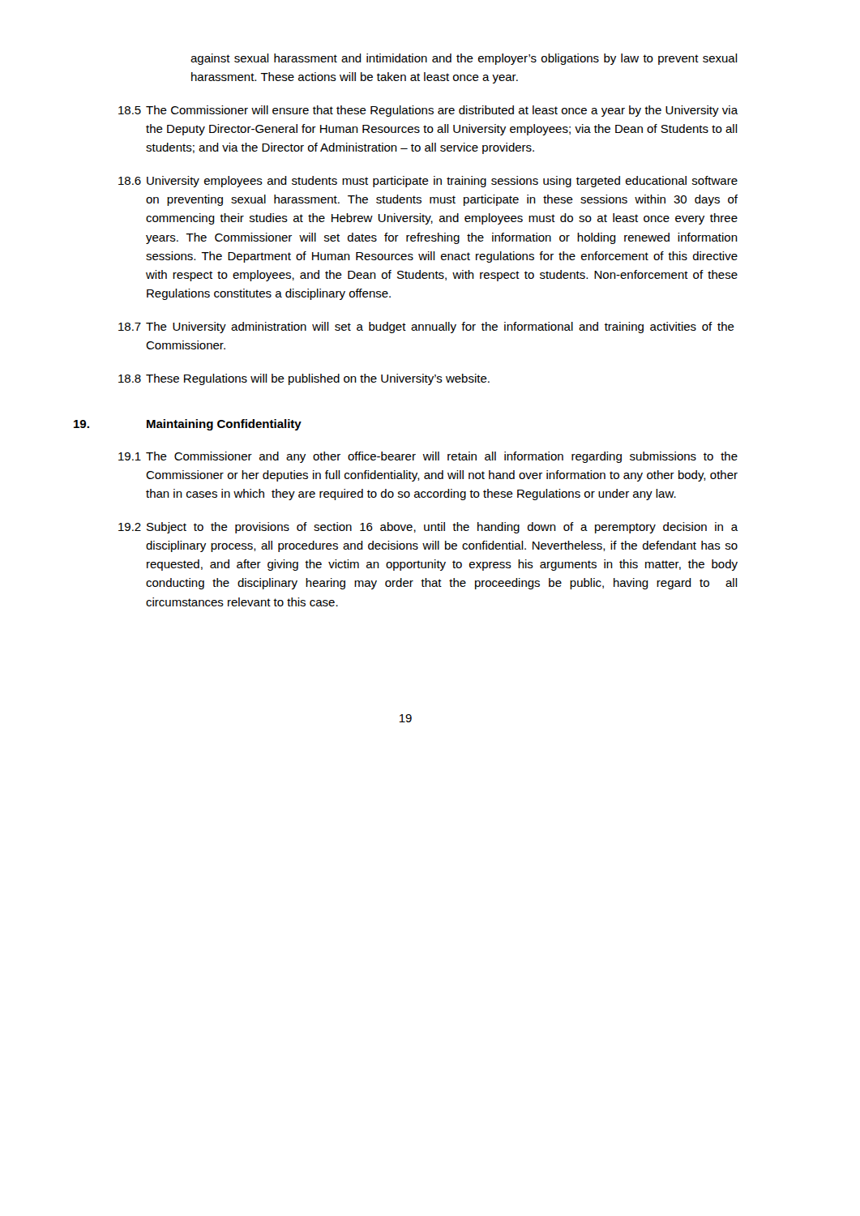against sexual harassment and intimidation and the employer’s obligations by law to prevent sexual harassment. These actions will be taken at least once a year.
18.5
The Commissioner will ensure that these Regulations are distributed at least once a year by the University via the Deputy Director-General for Human Resources to all University employees; via the Dean of Students to all students; and via the Director of Administration – to all service providers.
18.6
University employees and students must participate in training sessions using targeted educational software on preventing sexual harassment. The students must participate in these sessions within 30 days of commencing their studies at the Hebrew University, and employees must do so at least once every three years. The Commissioner will set dates for refreshing the information or holding renewed information sessions. The Department of Human Resources will enact regulations for the enforcement of this directive with respect to employees, and the Dean of Students, with respect to students. Non-enforcement of these Regulations constitutes a disciplinary offense.
18.7
The University administration will set a budget annually for the informational and training activities of the Commissioner.
18.8
These Regulations will be published on the University’s website.
19. Maintaining Confidentiality
19.1
The Commissioner and any other office-bearer will retain all information regarding submissions to the Commissioner or her deputies in full confidentiality, and will not hand over information to any other body, other than in cases in which they are required to do so according to these Regulations or under any law.
19.2
Subject to the provisions of section 16 above, until the handing down of a peremptory decision in a disciplinary process, all procedures and decisions will be confidential. Nevertheless, if the defendant has so requested, and after giving the victim an opportunity to express his arguments in this matter, the body conducting the disciplinary hearing may order that the proceedings be public, having regard to all circumstances relevant to this case.
19